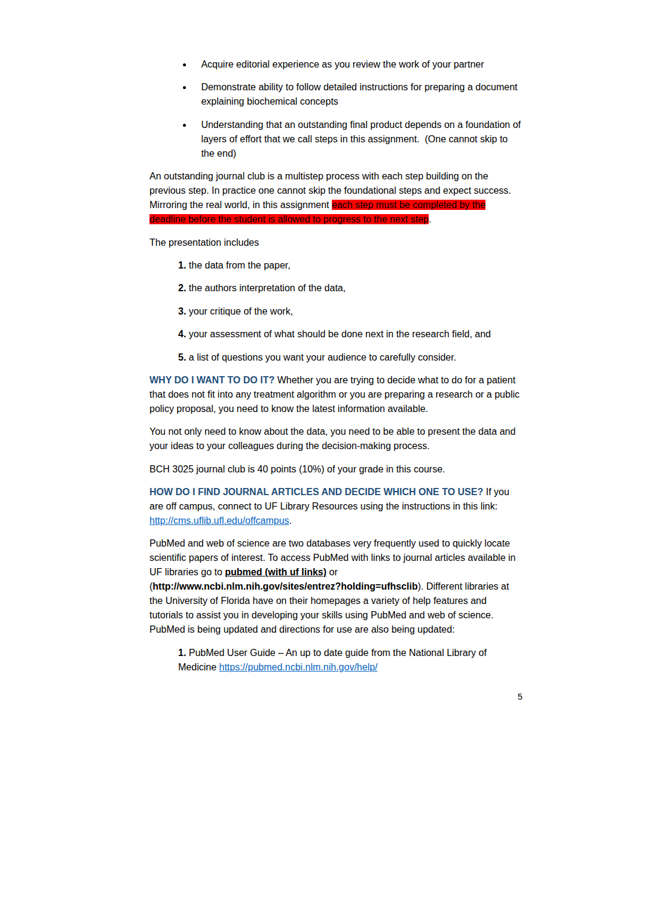Acquire editorial experience as you review the work of your partner
Demonstrate ability to follow detailed instructions for preparing a document explaining biochemical concepts
Understanding that an outstanding final product depends on a foundation of layers of effort that we call steps in this assignment. (One cannot skip to the end)
An outstanding journal club is a multistep process with each step building on the previous step. In practice one cannot skip the foundational steps and expect success. Mirroring the real world, in this assignment each step must be completed by the deadline before the student is allowed to progress to the next step.
The presentation includes
1. the data from the paper,
2. the authors interpretation of the data,
3. your critique of the work,
4. your assessment of what should be done next in the research field, and
5. a list of questions you want your audience to carefully consider.
WHY DO I WANT TO DO IT? Whether you are trying to decide what to do for a patient that does not fit into any treatment algorithm or you are preparing a research or a public policy proposal, you need to know the latest information available.
You not only need to know about the data, you need to be able to present the data and your ideas to your colleagues during the decision-making process.
BCH 3025 journal club is 40 points (10%) of your grade in this course.
HOW DO I FIND JOURNAL ARTICLES AND DECIDE WHICH ONE TO USE? If you are off campus, connect to UF Library Resources using the instructions in this link: http://cms.uflib.ufl.edu/offcampus.
PubMed and web of science are two databases very frequently used to quickly locate scientific papers of interest. To access PubMed with links to journal articles available in UF libraries go to pubmed (with uf links) or (http://www.ncbi.nlm.nih.gov/sites/entrez?holding=ufhsclib). Different libraries at the University of Florida have on their homepages a variety of help features and tutorials to assist you in developing your skills using PubMed and web of science. PubMed is being updated and directions for use are also being updated:
1. PubMed User Guide – An up to date guide from the National Library of Medicine https://pubmed.ncbi.nlm.nih.gov/help/
5